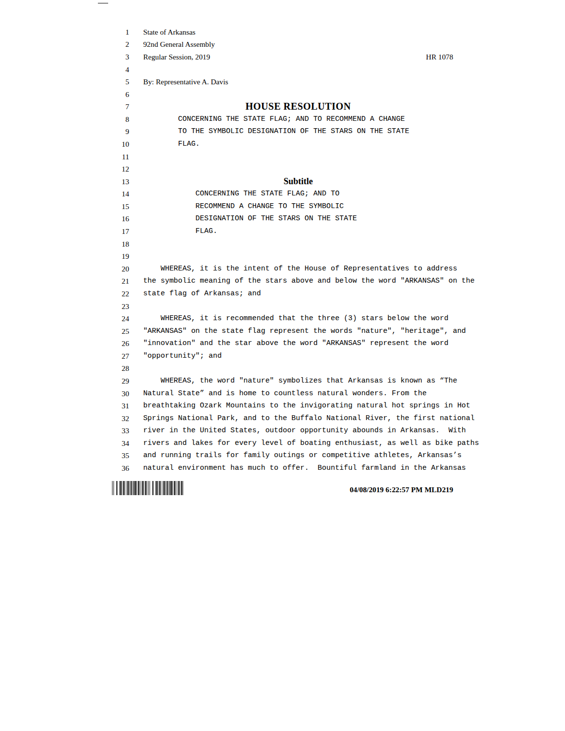1
2
3
4
5
6
7
8
9
10
11
12
13
14
15
16
17
18
19
20
21
22
23
24
25
26
27
28
29
30
31
32
33
34
35
36
State of Arkansas
92nd General Assembly
Regular Session, 2019HR 1078
By: Representative A. Davis
HOUSE RESOLUTION
CONCERNING THE STATE FLAG; AND TO RECOMMEND A CHANGE
TO THE SYMBOLIC DESIGNATION OF THE STARS ON THE STATE
FLAG.
Subtitle
CONCERNING THE STATE FLAG; AND TO
RECOMMEND A CHANGE TO THE SYMBOLIC
DESIGNATION OF THE STARS ON THE STATE
FLAG.
WHEREAS, it is the intent of the House of Representatives to address
the symbolic meaning of the stars above and below the word "ARKANSAS" on the
state flag of Arkansas; and
WHEREAS, it is recommended that the three (3) stars below the word
"ARKANSAS" on the state flag represent the words "nature", "heritage", and
"innovation" and the star above the word "ARKANSAS" represent the word
"opportunity"; and
WHEREAS, the word "nature" symbolizes that Arkansas is known as “The
Natural State” and is home to countless natural wonders. From the
breathtaking Ozark Mountains to the invigorating natural hot springs in Hot
Springs National Park, and to the Buffalo National River, the first national
river in the United States, outdoor opportunity abounds in Arkansas. With
rivers and lakes for every level of boating enthusiast, as well as bike paths
and running trails for family outings or competitive athletes, Arkansas’s
natural environment has much to offer. Bountiful farmland in the Arkansas
04/08/2019 6:22:57 PM MLD219